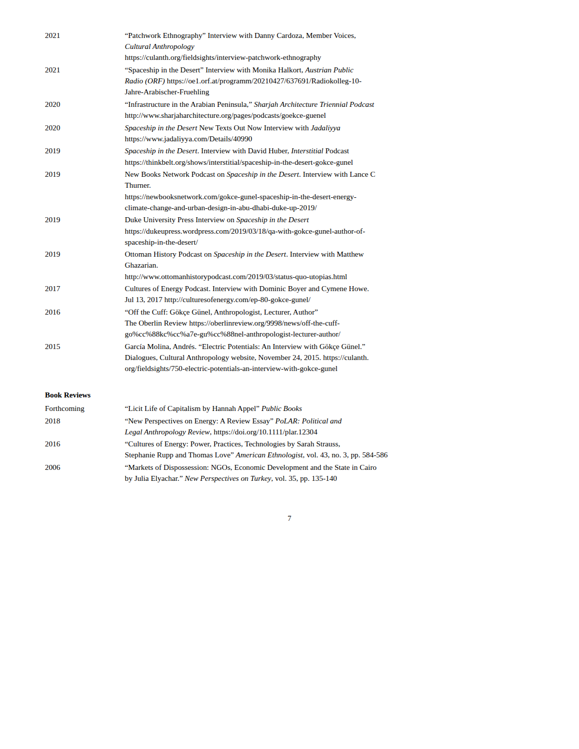2021
“Patchwork Ethnography” Interview with Danny Cardoza, Member Voices,
Cultural Anthropology
https://culanth.org/fieldsights/interview-patchwork-ethnography
2021
“Spaceship in the Desert” Interview with Monika Halkort, Austrian Public
Radio (ORF) https://oe1.orf.at/programm/20210427/637691/Radiokolleg-10-
Jahre-Arabischer-Fruehling
2020
“Infrastructure in the Arabian Peninsula,” Sharjah Architecture Triennial Podcast
http://www.sharjaharchitecture.org/pages/podcasts/goekce-guenel
2020
Spaceship in the Desert New Texts Out Now Interview with Jadaliyya
https://www.jadaliyya.com/Details/40990
2019
Spaceship in the Desert. Interview with David Huber, Interstitial Podcast
https://thinkbelt.org/shows/interstitial/spaceship-in-the-desert-gokce-gunel
2019
New Books Network Podcast on Spaceship in the Desert. Interview with Lance C
Thurner.
https://newbooksnetwork.com/gokce-gunel-spaceship-in-the-desert-energy-
climate-change-and-urban-design-in-abu-dhabi-duke-up-2019/
2019
Duke University Press Interview on Spaceship in the Desert
https://dukeupress.wordpress.com/2019/03/18/qa-with-gokce-gunel-author-of-
spaceship-in-the-desert/
2019
Ottoman History Podcast on Spaceship in the Desert. Interview with Matthew
Ghazarian.
http://www.ottomanhistorypodcast.com/2019/03/status-quo-utopias.html
2017
Cultures of Energy Podcast. Interview with Dominic Boyer and Cymene Howe.
Jul 13, 2017 http://culturesofenergy.com/ep-80-gokce-gunel/
2016
“Off the Cuff: Gökçe Günel, Anthropologist, Lecturer, Author”
The Oberlin Review https://oberlinreview.org/9998/news/off-the-cuff-
go%cc%88kc%cc%a7e-gu%cc%88nel-anthropologist-lecturer-author/
2015
García Molina, Andrés. “Electric Potentials: An Interview with Gökçe Günel.”
Dialogues, Cultural Anthropology website, November 24, 2015. https://culanth.
org/fieldsights/750-electric-potentials-an-interview-with-gokce-gunel
Book Reviews
Forthcoming
“Licit Life of Capitalism by Hannah Appel” Public Books
2018
“New Perspectives on Energy: A Review Essay” PoLAR: Political and
Legal Anthropology Review, https://doi.org/10.1111/plar.12304
2016
“Cultures of Energy: Power, Practices, Technologies by Sarah Strauss,
Stephanie Rupp and Thomas Love” American Ethnologist, vol. 43, no. 3, pp. 584-586
2006
“Markets of Dispossession: NGOs, Economic Development and the State in Cairo
by Julia Elyachar.” New Perspectives on Turkey, vol. 35, pp. 135-140
7